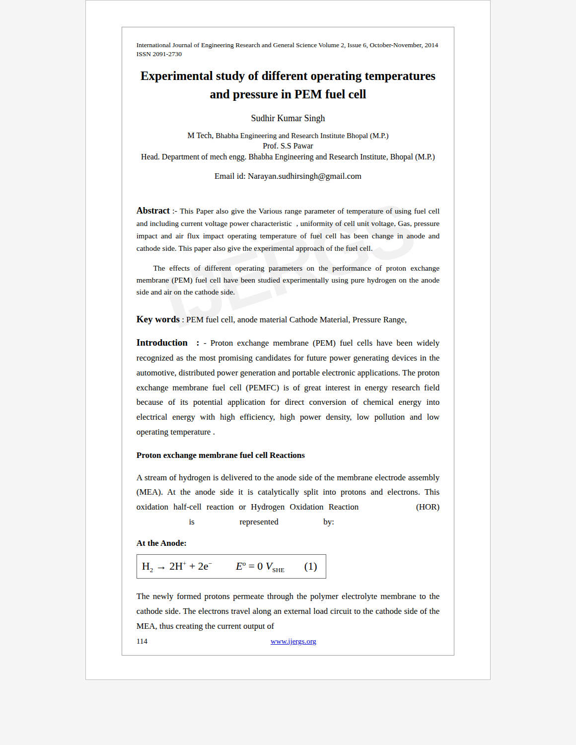IJERGS
International Journal of Engineering Research and General Science Volume 2, Issue 6, October-November, 2014
ISSN 2091-2730
Experimental study of different operating temperatures and pressure in PEM fuel cell
Sudhir Kumar Singh
M Tech, Bhabha Engineering and Research Institute Bhopal (M.P.)
Prof. S.S Pawar
Head. Department of mech engg. Bhabha Engineering and Research Institute, Bhopal (M.P.)
Email id: Narayan.sudhirsingh@gmail.com
Abstract :- This Paper also give the Various range parameter of temperature of using fuel cell and including current voltage power characteristic , uniformity of cell unit voltage, Gas, pressure impact and air flux impact operating temperature of fuel cell has been change in anode and cathode side. This paper also give the experimental approach of the fuel cell.
The effects of different operating parameters on the performance of proton exchange membrane (PEM) fuel cell have been studied experimentally using pure hydrogen on the anode side and air on the cathode side.
Key words : PEM fuel cell, anode material Cathode Material, Pressure Range,
Introduction : - Proton exchange membrane (PEM) fuel cells have been widely recognized as the most promising candidates for future power generating devices in the automotive, distributed power generation and portable electronic applications. The proton exchange membrane fuel cell (PEMFC) is of great interest in energy research field because of its potential application for direct conversion of chemical energy into electrical energy with high efficiency, high power density, low pollution and low operating temperature .
Proton exchange membrane fuel cell Reactions
A stream of hydrogen is delivered to the anode side of the membrane electrode assembly (MEA). At the anode side it is catalytically split into protons and electrons. This oxidation half-cell reaction or Hydrogen Oxidation Reaction (HOR) is represented by:
At the Anode:
H2 → 2H+ + 2e− Eo = 0 VSHE (1)
The newly formed protons permeate through the polymer electrolyte membrane to the cathode side. The electrons travel along an external load circuit to the cathode side of the MEA, thus creating the current output of
114
www.ijergs.org